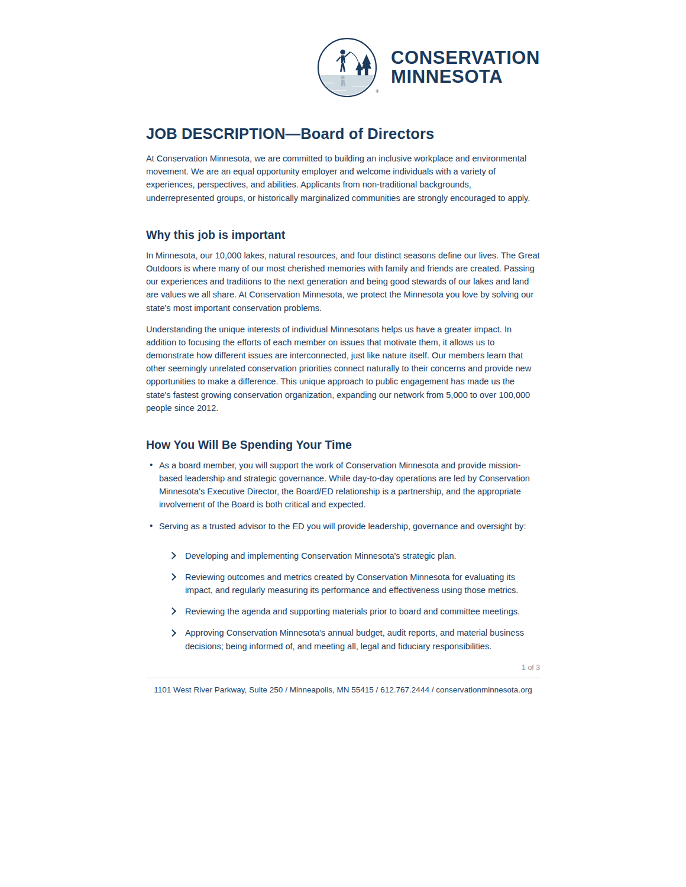®
Conservation Minnesota
JOB DESCRIPTION—Board of Directors
At Conservation Minnesota, we are committed to building an inclusive workplace and environmental movement. We are an equal opportunity employer and welcome individuals with a variety of experiences, perspectives, and abilities. Applicants from non-traditional backgrounds, underrepresented groups, or historically marginalized communities are strongly encouraged to apply.
Why this job is important
In Minnesota, our 10,000 lakes, natural resources, and four distinct seasons define our lives. The Great Outdoors is where many of our most cherished memories with family and friends are created. Passing our experiences and traditions to the next generation and being good stewards of our lakes and land are values we all share. At Conservation Minnesota, we protect the Minnesota you love by solving our state's most important conservation problems.
Understanding the unique interests of individual Minnesotans helps us have a greater impact. In addition to focusing the efforts of each member on issues that motivate them, it allows us to demonstrate how different issues are interconnected, just like nature itself. Our members learn that other seemingly unrelated conservation priorities connect naturally to their concerns and provide new opportunities to make a difference. This unique approach to public engagement has made us the state's fastest growing conservation organization, expanding our network from 5,000 to over 100,000 people since 2012.
How You Will Be Spending Your Time
As a board member, you will support the work of Conservation Minnesota and provide mission-based leadership and strategic governance. While day-to-day operations are led by Conservation Minnesota's Executive Director, the Board/ED relationship is a partnership, and the appropriate involvement of the Board is both critical and expected.
Serving as a trusted advisor to the ED you will provide leadership, governance and oversight by:
Developing and implementing Conservation Minnesota's strategic plan.
Reviewing outcomes and metrics created by Conservation Minnesota for evaluating its impact, and regularly measuring its performance and effectiveness using those metrics.
Reviewing the agenda and supporting materials prior to board and committee meetings.
Approving Conservation Minnesota's annual budget, audit reports, and material business decisions; being informed of, and meeting all, legal and fiduciary responsibilities.
1 of 3
1101 West River Parkway, Suite 250 / Minneapolis, MN 55415 / 612.767.2444 / conservationminnesota.org